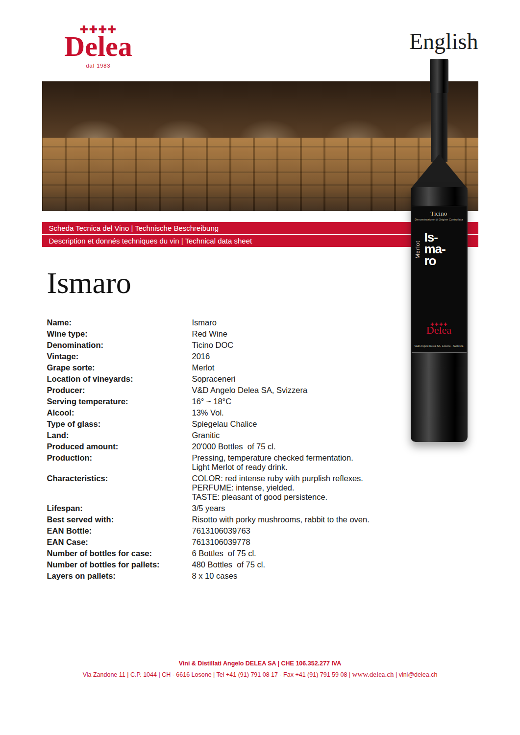✚✚✚✚
Delea
dal 1983
English
Scheda Tecnica del Vino | Technische Beschreibung
Description et donnés techniques du vin | Technical data sheet
Ticino
Denominazione di Origine Controllata
Merlot
Is-
ma-
ro
✚✚✚✚ Delea
V&D Angelo Delea SA, Losone - Svizzera
Ismaro
| Name: | Ismaro |
| Wine type: | Red Wine |
| Denomination: | Ticino DOC |
| Vintage: | 2016 |
| Grape sorte: | Merlot |
| Location of vineyards: | Sopraceneri |
| Producer: | V&D Angelo Delea SA, Svizzera |
| Serving temperature: | 16° ~ 18°C |
| Alcool: | 13% Vol. |
| Type of glass: | Spiegelau Chalice |
| Land: | Granitic |
| Produced amount: | 20'000 Bottles of 75 cl. |
| Production: | Pressing, temperature checked fermentation. Light Merlot of ready drink. |
| Characteristics: | COLOR: red intense ruby with purplish reflexes. PERFUME: intense, yielded. TASTE: pleasant of good persistence. |
| Lifespan: | 3/5 years |
| Best served with: | Risotto with porky mushrooms, rabbit to the oven. |
| EAN Bottle: | 7613106039763 |
| EAN Case: | 7613106039778 |
| Number of bottles for case: | 6 Bottles of 75 cl. |
| Number of bottles for pallets: | 480 Bottles of 75 cl. |
| Layers on pallets: | 8 x 10 cases |
Vini & Distillati Angelo DELEA SA | CHE 106.352.277 IVA
Via Zandone 11 | C.P. 1044 | CH - 6616 Losone | Tel +41 (91) 791 08 17 - Fax +41 (91) 791 59 08 | www.delea.ch | vini@delea.ch